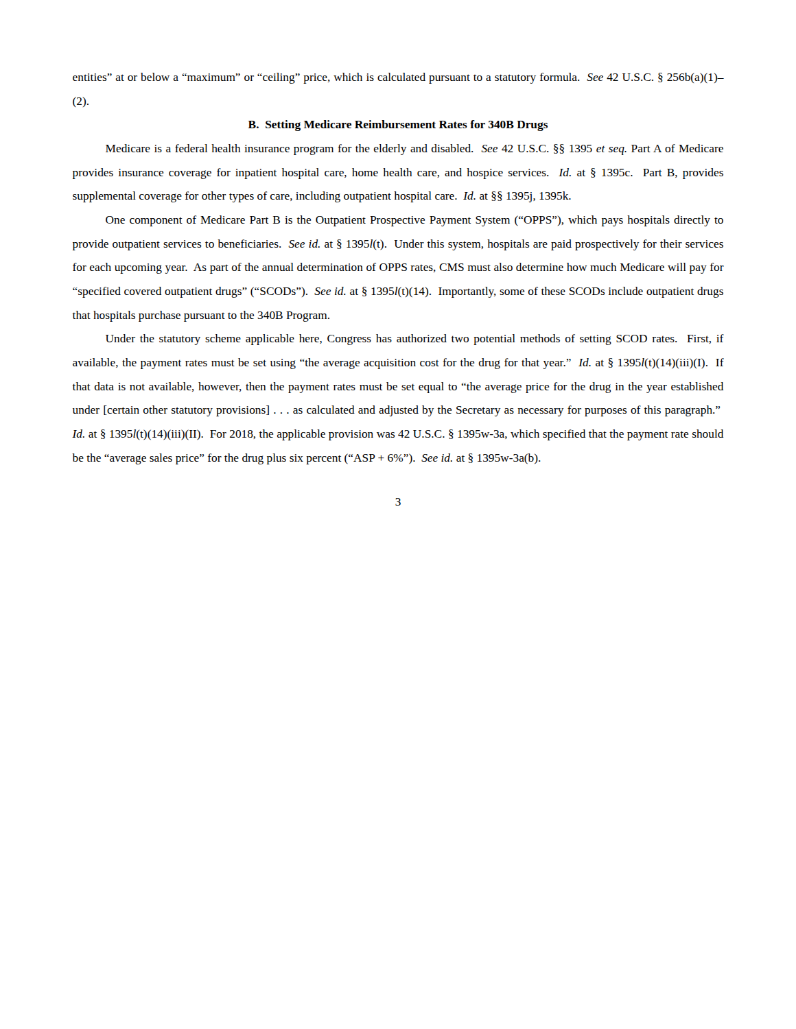entities” at or below a “maximum” or “ceiling” price, which is calculated pursuant to a statutory formula. See 42 U.S.C. § 256b(a)(1)–(2).
B. Setting Medicare Reimbursement Rates for 340B Drugs
Medicare is a federal health insurance program for the elderly and disabled. See 42 U.S.C. §§ 1395 et seq. Part A of Medicare provides insurance coverage for inpatient hospital care, home health care, and hospice services. Id. at § 1395c. Part B, provides supplemental coverage for other types of care, including outpatient hospital care. Id. at §§ 1395j, 1395k.
One component of Medicare Part B is the Outpatient Prospective Payment System (“OPPS”), which pays hospitals directly to provide outpatient services to beneficiaries. See id. at § 1395l(t). Under this system, hospitals are paid prospectively for their services for each upcoming year. As part of the annual determination of OPPS rates, CMS must also determine how much Medicare will pay for “specified covered outpatient drugs” (“SCODs”). See id. at § 1395l(t)(14). Importantly, some of these SCODs include outpatient drugs that hospitals purchase pursuant to the 340B Program.
Under the statutory scheme applicable here, Congress has authorized two potential methods of setting SCOD rates. First, if available, the payment rates must be set using “the average acquisition cost for the drug for that year.” Id. at § 1395l(t)(14)(iii)(I). If that data is not available, however, then the payment rates must be set equal to “the average price for the drug in the year established under [certain other statutory provisions] . . . as calculated and adjusted by the Secretary as necessary for purposes of this paragraph.” Id. at § 1395l(t)(14)(iii)(II). For 2018, the applicable provision was 42 U.S.C. § 1395w-3a, which specified that the payment rate should be the “average sales price” for the drug plus six percent (“ASP + 6%”). See id. at § 1395w-3a(b).
3